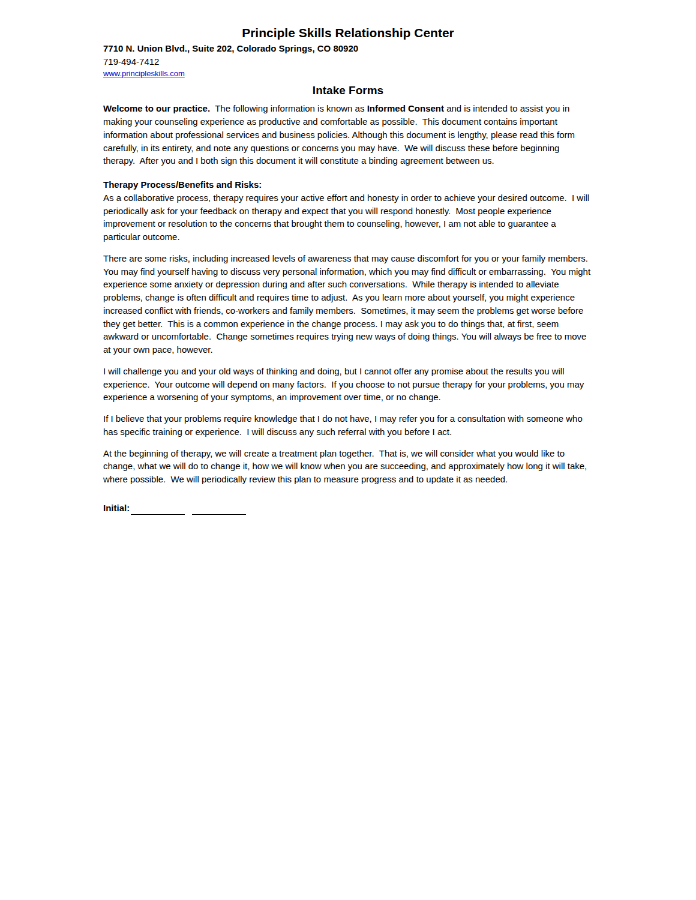Principle Skills Relationship Center
7710 N. Union Blvd., Suite 202, Colorado Springs, CO 80920
719-494-7412
www.principleskills.com
Intake Forms
Welcome to our practice. The following information is known as Informed Consent and is intended to assist you in making your counseling experience as productive and comfortable as possible. This document contains important information about professional services and business policies. Although this document is lengthy, please read this form carefully, in its entirety, and note any questions or concerns you may have. We will discuss these before beginning therapy. After you and I both sign this document it will constitute a binding agreement between us.
Therapy Process/Benefits and Risks:
As a collaborative process, therapy requires your active effort and honesty in order to achieve your desired outcome. I will periodically ask for your feedback on therapy and expect that you will respond honestly. Most people experience improvement or resolution to the concerns that brought them to counseling, however, I am not able to guarantee a particular outcome.
There are some risks, including increased levels of awareness that may cause discomfort for you or your family members. You may find yourself having to discuss very personal information, which you may find difficult or embarrassing. You might experience some anxiety or depression during and after such conversations. While therapy is intended to alleviate problems, change is often difficult and requires time to adjust. As you learn more about yourself, you might experience increased conflict with friends, co-workers and family members. Sometimes, it may seem the problems get worse before they get better. This is a common experience in the change process. I may ask you to do things that, at first, seem awkward or uncomfortable. Change sometimes requires trying new ways of doing things. You will always be free to move at your own pace, however.
I will challenge you and your old ways of thinking and doing, but I cannot offer any promise about the results you will experience. Your outcome will depend on many factors. If you choose to not pursue therapy for your problems, you may experience a worsening of your symptoms, an improvement over time, or no change.
If I believe that your problems require knowledge that I do not have, I may refer you for a consultation with someone who has specific training or experience. I will discuss any such referral with you before I act.
At the beginning of therapy, we will create a treatment plan together. That is, we will consider what you would like to change, what we will do to change it, how we will know when you are succeeding, and approximately how long it will take, where possible. We will periodically review this plan to measure progress and to update it as needed.
Initial: